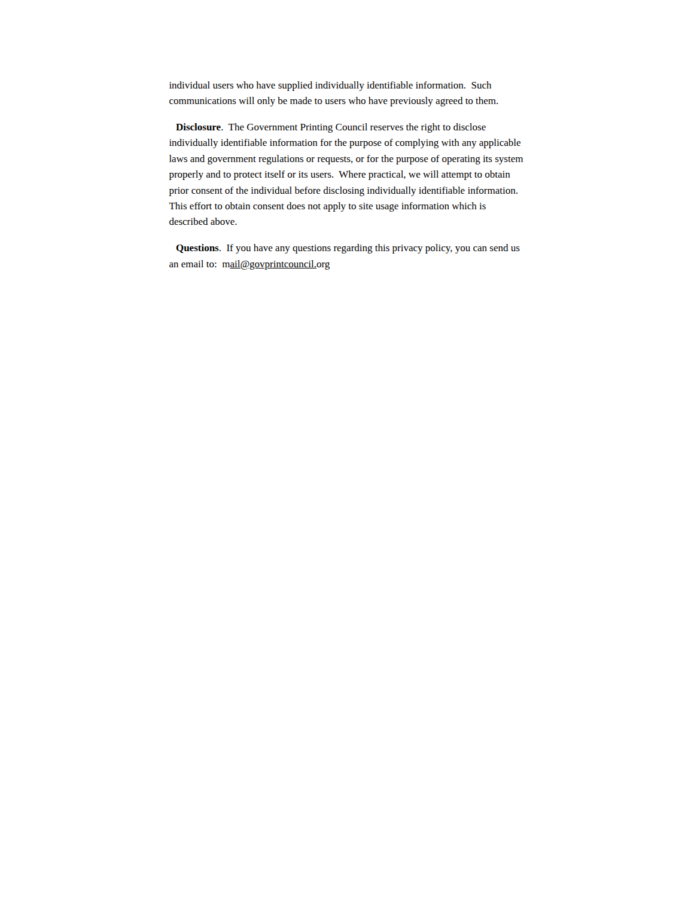individual users who have supplied individually identifiable information. Such communications will only be made to users who have previously agreed to them.
Disclosure. The Government Printing Council reserves the right to disclose individually identifiable information for the purpose of complying with any applicable laws and government regulations or requests, or for the purpose of operating its system properly and to protect itself or its users. Where practical, we will attempt to obtain prior consent of the individual before disclosing individually identifiable information. This effort to obtain consent does not apply to site usage information which is described above.
Questions. If you have any questions regarding this privacy policy, you can send us an email to: mail@govprintcouncil. org